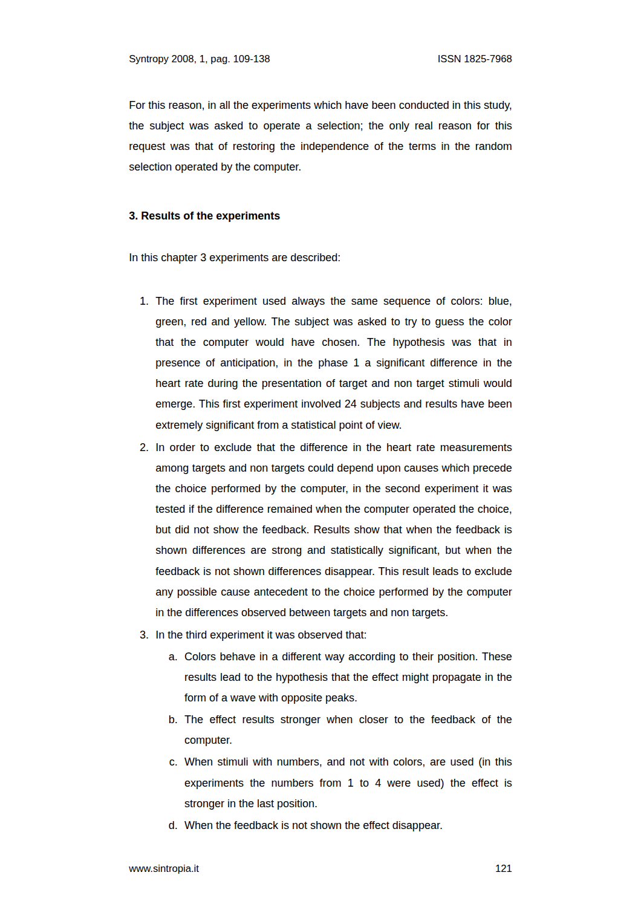Syntropy 2008, 1, pag. 109-138 ISSN 1825-7968
For this reason, in all the experiments which have been conducted in this study, the subject was asked to operate a selection; the only real reason for this request was that of restoring the independence of the terms in the random selection operated by the computer.
3. Results of the experiments
In this chapter 3 experiments are described:
The first experiment used always the same sequence of colors: blue, green, red and yellow. The subject was asked to try to guess the color that the computer would have chosen. The hypothesis was that in presence of anticipation, in the phase 1 a significant difference in the heart rate during the presentation of target and non target stimuli would emerge. This first experiment involved 24 subjects and results have been extremely significant from a statistical point of view.
In order to exclude that the difference in the heart rate measurements among targets and non targets could depend upon causes which precede the choice performed by the computer, in the second experiment it was tested if the difference remained when the computer operated the choice, but did not show the feedback. Results show that when the feedback is shown differences are strong and statistically significant, but when the feedback is not shown differences disappear. This result leads to exclude any possible cause antecedent to the choice performed by the computer in the differences observed between targets and non targets.
In the third experiment it was observed that:
Colors behave in a different way according to their position. These results lead to the hypothesis that the effect might propagate in the form of a wave with opposite peaks.
The effect results stronger when closer to the feedback of the computer.
When stimuli with numbers, and not with colors, are used (in this experiments the numbers from 1 to 4 were used) the effect is stronger in the last position.
When the feedback is not shown the effect disappear.
www.sintropia.it 121